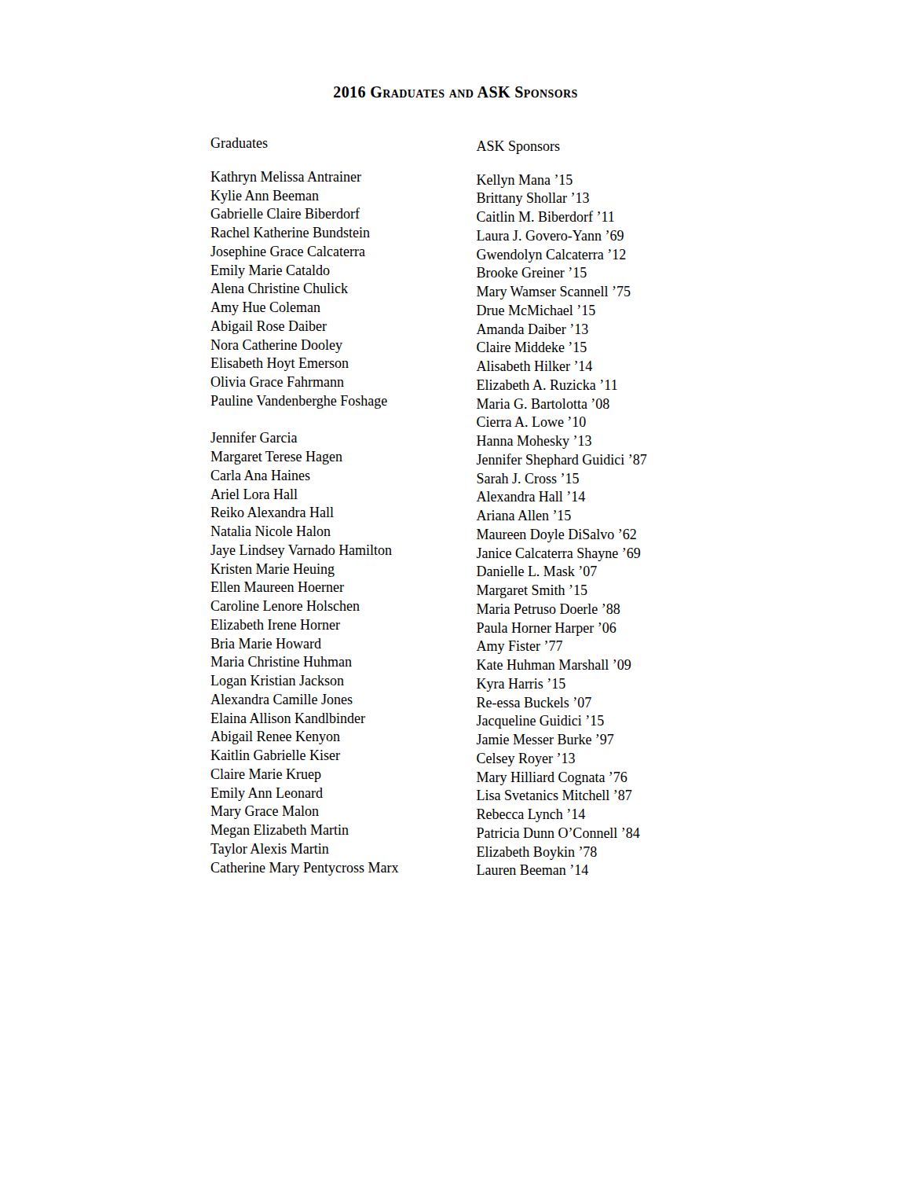2016 Graduates and ASK Sponsors
Graduates
Kathryn Melissa Antrainer
Kylie Ann Beeman
Gabrielle Claire Biberdorf
Rachel Katherine Bundstein
Josephine Grace Calcaterra
Emily Marie Cataldo
Alena Christine Chulick
Amy Hue Coleman
Abigail Rose Daiber
Nora Catherine Dooley
Elisabeth Hoyt Emerson
Olivia Grace Fahrmann
Pauline Vandenberghe Foshage
Jennifer Garcia
Margaret Terese Hagen
Carla Ana Haines
Ariel Lora Hall
Reiko Alexandra Hall
Natalia Nicole Halon
Jaye Lindsey Varnado Hamilton
Kristen Marie Heuing
Ellen Maureen Hoerner
Caroline Lenore Holschen
Elizabeth Irene Horner
Bria Marie Howard
Maria Christine Huhman
Logan Kristian Jackson
Alexandra Camille Jones
Elaina Allison Kandlbinder
Abigail Renee Kenyon
Kaitlin Gabrielle Kiser
Claire Marie Kruep
Emily Ann Leonard
Mary Grace Malon
Megan Elizabeth Martin
Taylor Alexis Martin
Catherine Mary Pentycross Marx
ASK Sponsors
Kellyn Mana ’15
Brittany Shollar ’13
Caitlin M. Biberdorf ’11
Laura J. Govero-Yann ’69
Gwendolyn Calcaterra ’12
Brooke Greiner ’15
Mary Wamser Scannell ’75
Drue McMichael ’15
Amanda Daiber ’13
Claire Middeke ’15
Alisabeth Hilker ’14
Elizabeth A. Ruzicka ’11
Maria G. Bartolotta ’08
Cierra A. Lowe ’10
Hanna Mohesky ’13
Jennifer Shephard Guidici ’87
Sarah J. Cross ’15
Alexandra Hall ’14
Ariana Allen ’15
Maureen Doyle DiSalvo ’62
Janice Calcaterra Shayne ’69
Danielle L. Mask ’07
Margaret Smith ’15
Maria Petruso Doerle ’88
Paula Horner Harper ’06
Amy Fister ’77
Kate Huhman Marshall ’09
Kyra Harris ’15
Re-essa Buckels ’07
Jacqueline Guidici ’15
Jamie Messer Burke ’97
Celsey Royer ’13
Mary Hilliard Cognata ’76
Lisa Svetanics Mitchell ’87
Rebecca Lynch ’14
Patricia Dunn O’Connell ’84
Elizabeth Boykin ’78
Lauren Beeman ’14